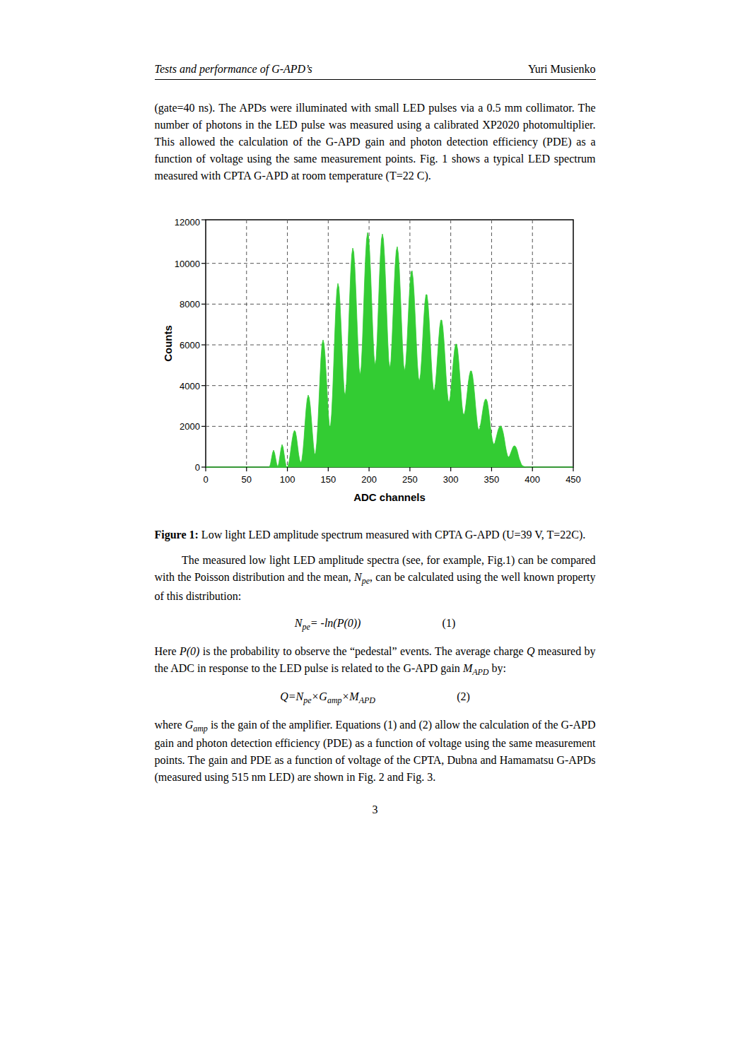Tests and performance of G-APD’s Yuri Musienko
(gate=40 ns). The APDs were illuminated with small LED pulses via a 0.5 mm collimator. The number of photons in the LED pulse was measured using a calibrated XP2020 photomultiplier. This allowed the calculation of the G-APD gain and photon detection efficiency (PDE) as a function of voltage using the same measurement points. Fig. 1 shows a typical LED spectrum measured with CPTA G-APD at room temperature (T=22 C).
0 2000 4000 6000 8000 10000 12000 0 50 100 150 200 250 300 350 400 450 ADC channels Counts
Figure 1: Low light LED amplitude spectrum measured with CPTA G-APD (U=39 V, T=22C).
The measured low light LED amplitude spectra (see, for example, Fig.1) can be compared with the Poisson distribution and the mean, Npe, can be calculated using the well known property of this distribution:
Npe= -ln(P(0)) (1)
Here P(0) is the probability to observe the “pedestal” events. The average charge Q measured by the ADC in response to the LED pulse is related to the G-APD gain MAPD by:
Q=Npe×Gamp×MAPD (2)
where Gamp is the gain of the amplifier. Equations (1) and (2) allow the calculation of the G-APD gain and photon detection efficiency (PDE) as a function of voltage using the same measurement points. The gain and PDE as a function of voltage of the CPTA, Dubna and Hamamatsu G-APDs (measured using 515 nm LED) are shown in Fig. 2 and Fig. 3.
3